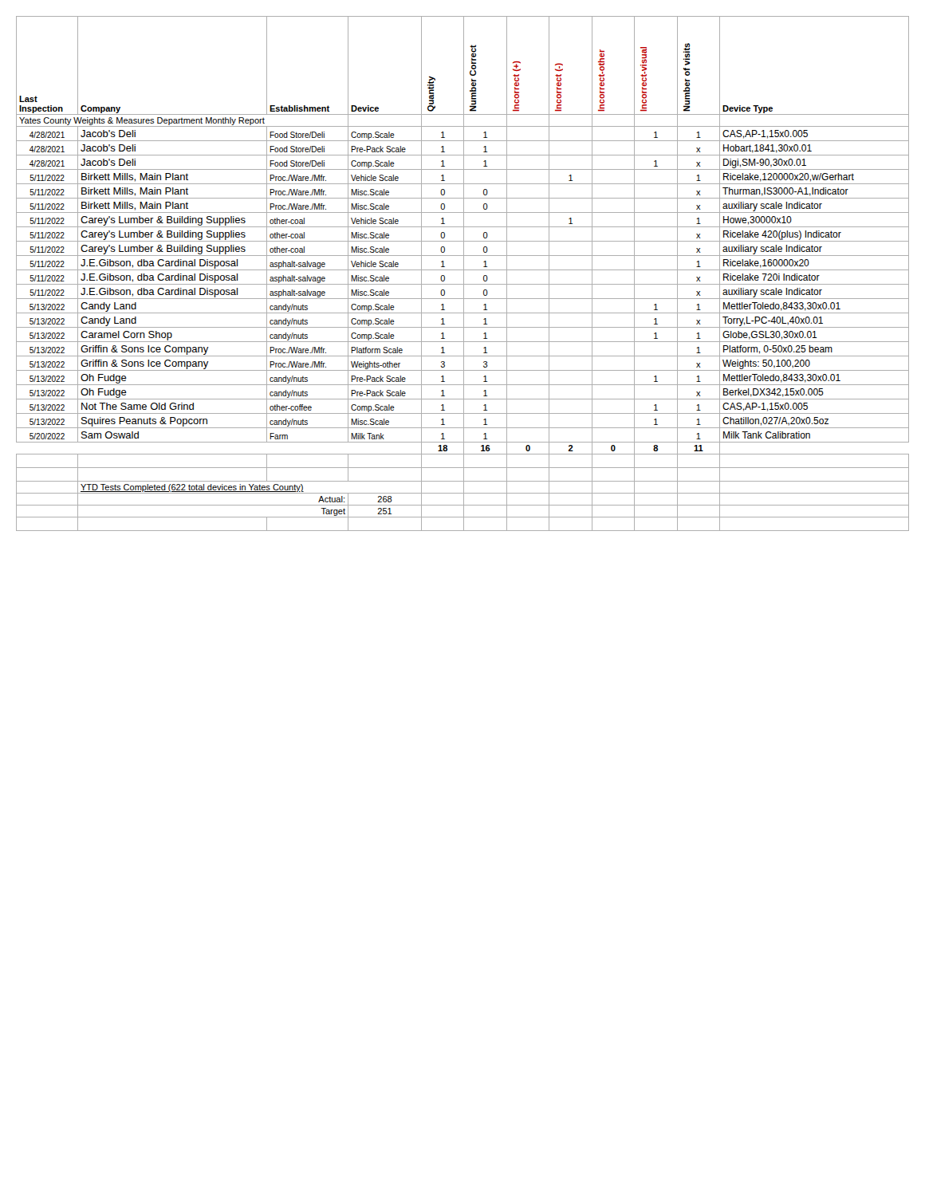| Yates County Weights & Measures Department Monthly Report | | | | | | | | | |
| Last Inspection | Company | Establishment | Device | Quantity | Number Correct | Incorrect (+) | Incorrect (-) | Incorrect-other | Incorrect-visual | Number of visits | Device Type |
| 4/28/2021 | Jacob's Deli | Food Store/Deli | Comp.Scale | 1 | 1 | | | | 1 | 1 | CAS,AP-1,15x0.005 |
| 4/28/2021 | Jacob's Deli | Food Store/Deli | Pre-Pack Scale | 1 | 1 | | | | | x | Hobart,1841,30x0.01 |
| 4/28/2021 | Jacob's Deli | Food Store/Deli | Comp.Scale | 1 | 1 | | | | 1 | x | Digi,SM-90,30x0.01 |
| 5/11/2022 | Birkett Mills, Main Plant | Proc./Ware./Mfr. | Vehicle Scale | 1 | | | 1 | | | 1 | Ricelake,120000x20,w/Gerhart |
| 5/11/2022 | Birkett Mills, Main Plant | Proc./Ware./Mfr. | Misc.Scale | 0 | 0 | | | | | x | Thurman,IS3000-A1,Indicator |
| 5/11/2022 | Birkett Mills, Main Plant | Proc./Ware./Mfr. | Misc.Scale | 0 | 0 | | | | | x | auxiliary scale Indicator |
| 5/11/2022 | Carey's Lumber & Building Supplies | other-coal | Vehicle Scale | 1 | | | 1 | | | 1 | Howe,30000x10 |
| 5/11/2022 | Carey's Lumber & Building Supplies | other-coal | Misc.Scale | 0 | 0 | | | | | x | Ricelake 420(plus) Indicator |
| 5/11/2022 | Carey's Lumber & Building Supplies | other-coal | Misc.Scale | 0 | 0 | | | | | x | auxiliary scale Indicator |
| 5/11/2022 | J.E.Gibson, dba Cardinal Disposal | asphalt-salvage | Vehicle Scale | 1 | 1 | | | | | 1 | Ricelake,160000x20 |
| 5/11/2022 | J.E.Gibson, dba Cardinal Disposal | asphalt-salvage | Misc.Scale | 0 | 0 | | | | | x | Ricelake 720i Indicator |
| 5/11/2022 | J.E.Gibson, dba Cardinal Disposal | asphalt-salvage | Misc.Scale | 0 | 0 | | | | | x | auxiliary scale Indicator |
| 5/13/2022 | Candy Land | candy/nuts | Comp.Scale | 1 | 1 | | | | 1 | 1 | MettlerToledo,8433,30x0.01 |
| 5/13/2022 | Candy Land | candy/nuts | Comp.Scale | 1 | 1 | | | | 1 | x | Torry,L-PC-40L,40x0.01 |
| 5/13/2022 | Caramel Corn Shop | candy/nuts | Comp.Scale | 1 | 1 | | | | 1 | 1 | Globe,GSL30,30x0.01 |
| 5/13/2022 | Griffin & Sons Ice Company | Proc./Ware./Mfr. | Platform Scale | 1 | 1 | | | | | 1 | Platform, 0-50x0.25 beam |
| 5/13/2022 | Griffin & Sons Ice Company | Proc./Ware./Mfr. | Weights-other | 3 | 3 | | | | | x | Weights: 50,100,200 |
| 5/13/2022 | Oh Fudge | candy/nuts | Pre-Pack Scale | 1 | 1 | | | | 1 | 1 | MettlerToledo,8433,30x0.01 |
| 5/13/2022 | Oh Fudge | candy/nuts | Pre-Pack Scale | 1 | 1 | | | | | x | Berkel,DX342,15x0.005 |
| 5/13/2022 | Not The Same Old Grind | other-coffee | Comp.Scale | 1 | 1 | | | | 1 | 1 | CAS,AP-1,15x0.005 |
| 5/13/2022 | Squires Peanuts & Popcorn | candy/nuts | Misc.Scale | 1 | 1 | | | | 1 | 1 | Chatillon,027/A,20x0.5oz |
| 5/20/2022 | Sam Oswald | Farm | Milk Tank | 1 | 1 | | | | | 1 | Milk Tank Calibration |
| | | | | 18 | 16 | 0 | 2 | 0 | 8 | 11 | |
| | YTD Tests Completed (622 total devices in Yates County) | | | | | | | | |
| | Actual: | 268 | | | | | | | | |
| | Target | 251 | | | | | | | | |